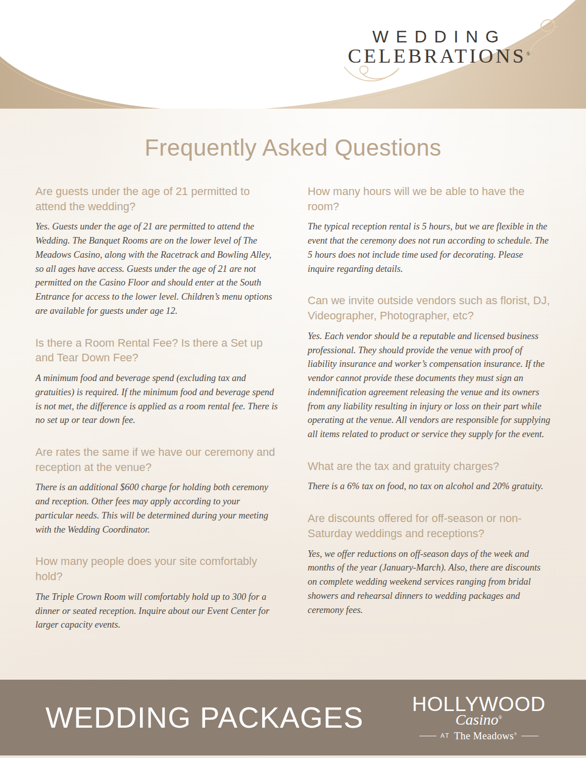Wedding
Celebrations®
Frequently Asked Questions
Are guests under the age of 21 permitted to attend the wedding?
Yes. Guests under the age of 21 are permitted to attend the Wedding. The Banquet Rooms are on the lower level of The Meadows Casino, along with the Racetrack and Bowling Alley, so all ages have access. Guests under the age of 21 are not permitted on the Casino Floor and should enter at the South Entrance for access to the lower level. Children’s menu options are available for guests under age 12.
Is there a Room Rental Fee? Is there a Set up and Tear Down Fee?
A minimum food and beverage spend (excluding tax and gratuities) is required. If the minimum food and beverage spend is not met, the difference is applied as a room rental fee. There is no set up or tear down fee.
Are rates the same if we have our ceremony and reception at the venue?
There is an additional $600 charge for holding both ceremony and reception. Other fees may apply according to your particular needs. This will be determined during your meeting with the Wedding Coordinator.
How many people does your site comfortably hold?
The Triple Crown Room will comfortably hold up to 300 for a dinner or seated reception. Inquire about our Event Center for larger capacity events.
How many hours will we be able to have the room?
The typical reception rental is 5 hours, but we are flexible in the event that the ceremony does not run according to schedule. The 5 hours does not include time used for decorating. Please inquire regarding details.
Can we invite outside vendors such as florist, DJ, Videographer, Photographer, etc?
Yes. Each vendor should be a reputable and licensed business professional. They should provide the venue with proof of liability insurance and worker’s compensation insurance. If the vendor cannot provide these documents they must sign an indemnification agreement releasing the venue and its owners from any liability resulting in injury or loss on their part while operating at the venue. All vendors are responsible for supplying all items related to product or service they supply for the event.
What are the tax and gratuity charges?
There is a 6% tax on food, no tax on alcohol and 20% gratuity.
Are discounts offered for off-season or non-Saturday weddings and receptions?
Yes, we offer reductions on off-season days of the week and months of the year (January-March). Also, there are discounts on complete wedding weekend services ranging from bridal showers and rehearsal dinners to wedding packages and ceremony fees.
Wedding Packages
Hollywood
Casino®
at The Meadows®